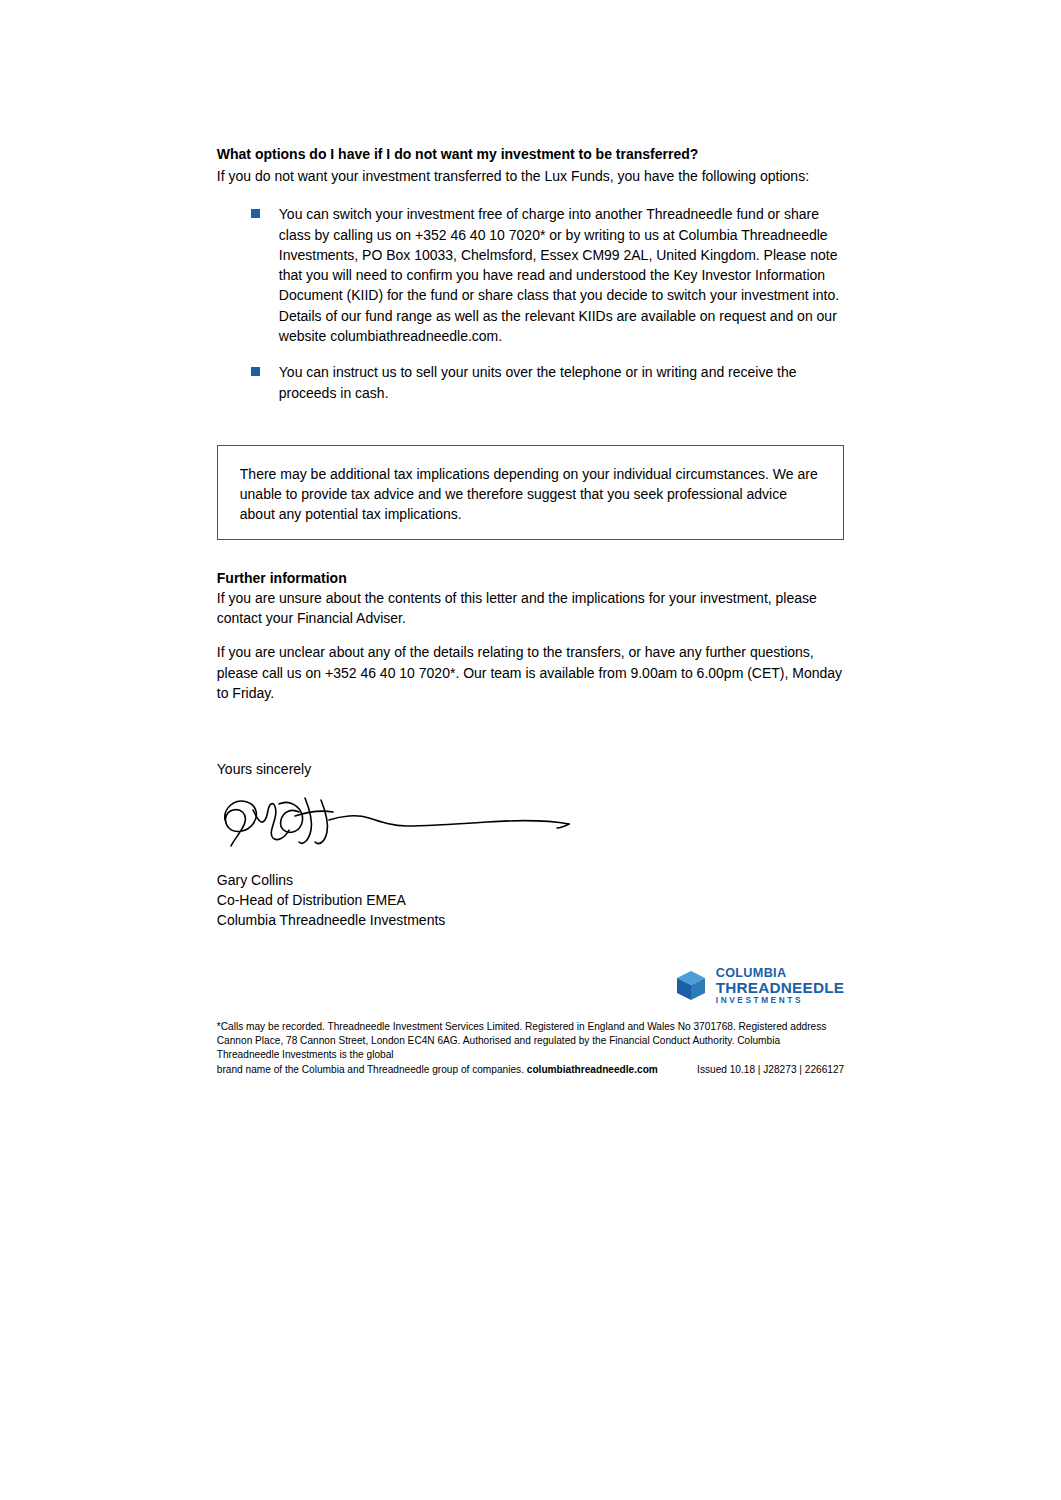What options do I have if I do not want my investment to be transferred?
If you do not want your investment transferred to the Lux Funds, you have the following options:
You can switch your investment free of charge into another Threadneedle fund or share class by calling us on +352 46 40 10 7020* or by writing to us at Columbia Threadneedle Investments, PO Box 10033, Chelmsford, Essex CM99 2AL, United Kingdom. Please note that you will need to confirm you have read and understood the Key Investor Information Document (KIID) for the fund or share class that you decide to switch your investment into. Details of our fund range as well as the relevant KIIDs are available on request and on our website columbiathreadneedle.com.
You can instruct us to sell your units over the telephone or in writing and receive the proceeds in cash.
There may be additional tax implications depending on your individual circumstances. We are unable to provide tax advice and we therefore suggest that you seek professional advice about any potential tax implications.
Further information
If you are unsure about the contents of this letter and the implications for your investment, please contact your Financial Adviser.
If you are unclear about any of the details relating to the transfers, or have any further questions, please call us on +352 46 40 10 7020*. Our team is available from 9.00am to 6.00pm (CET), Monday to Friday.
Yours sincerely
Gary Collins
Co-Head of Distribution EMEA
Columbia Threadneedle Investments
COLUMBIA
THREADNEEDLE
INVESTMENTS
*Calls may be recorded. Threadneedle Investment Services Limited. Registered in England and Wales No 3701768. Registered address Cannon Place, 78 Cannon Street, London EC4N 6AG. Authorised and regulated by the Financial Conduct Authority. Columbia Threadneedle Investments is the global
brand name of the Columbia and Threadneedle group of companies. columbiathreadneedle.com Issued 10.18 | J28273 | 2266127